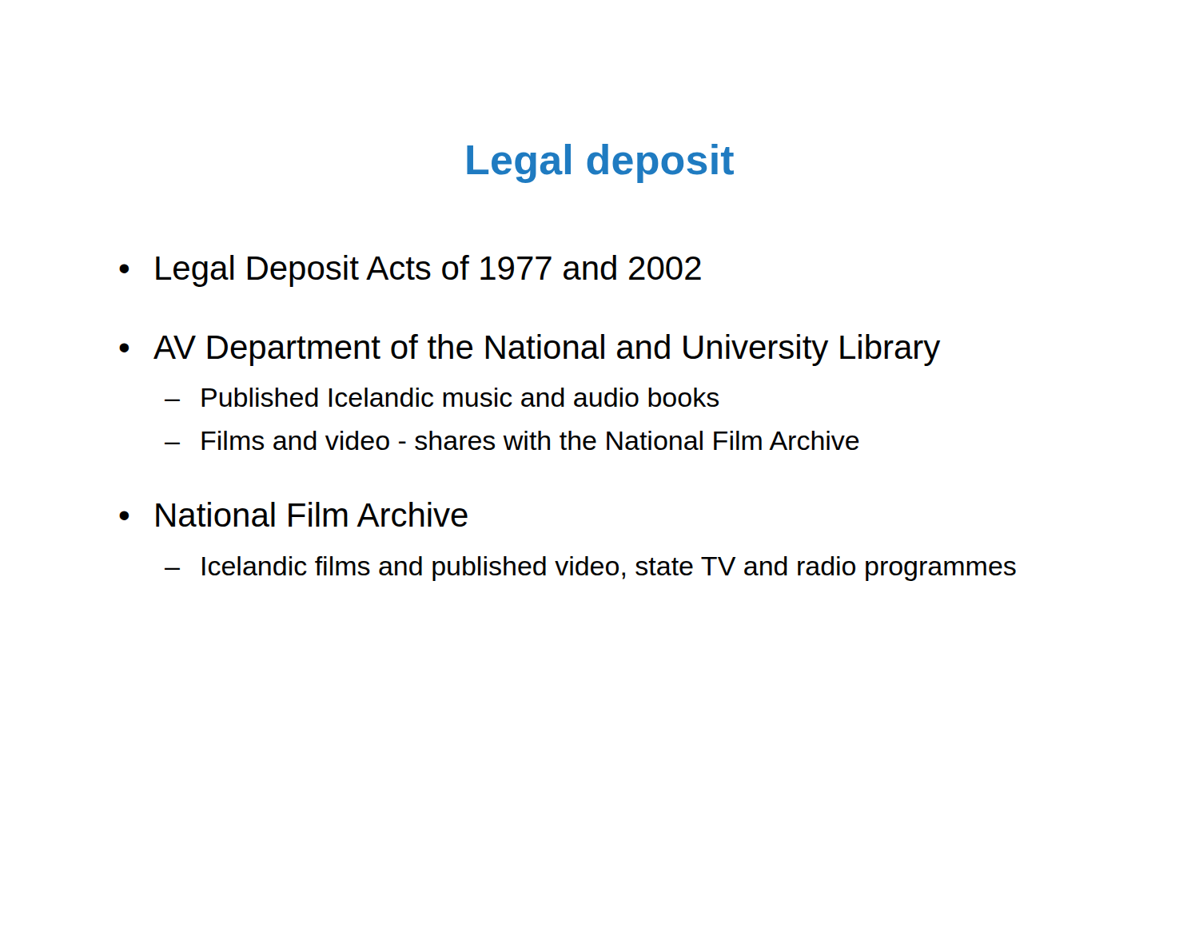Legal deposit
Legal Deposit Acts of 1977 and 2002
AV Department of the National and University Library
Published Icelandic music and audio books
Films and video - shares with the National Film Archive
National Film Archive
Icelandic films and published video, state TV and radio programmes